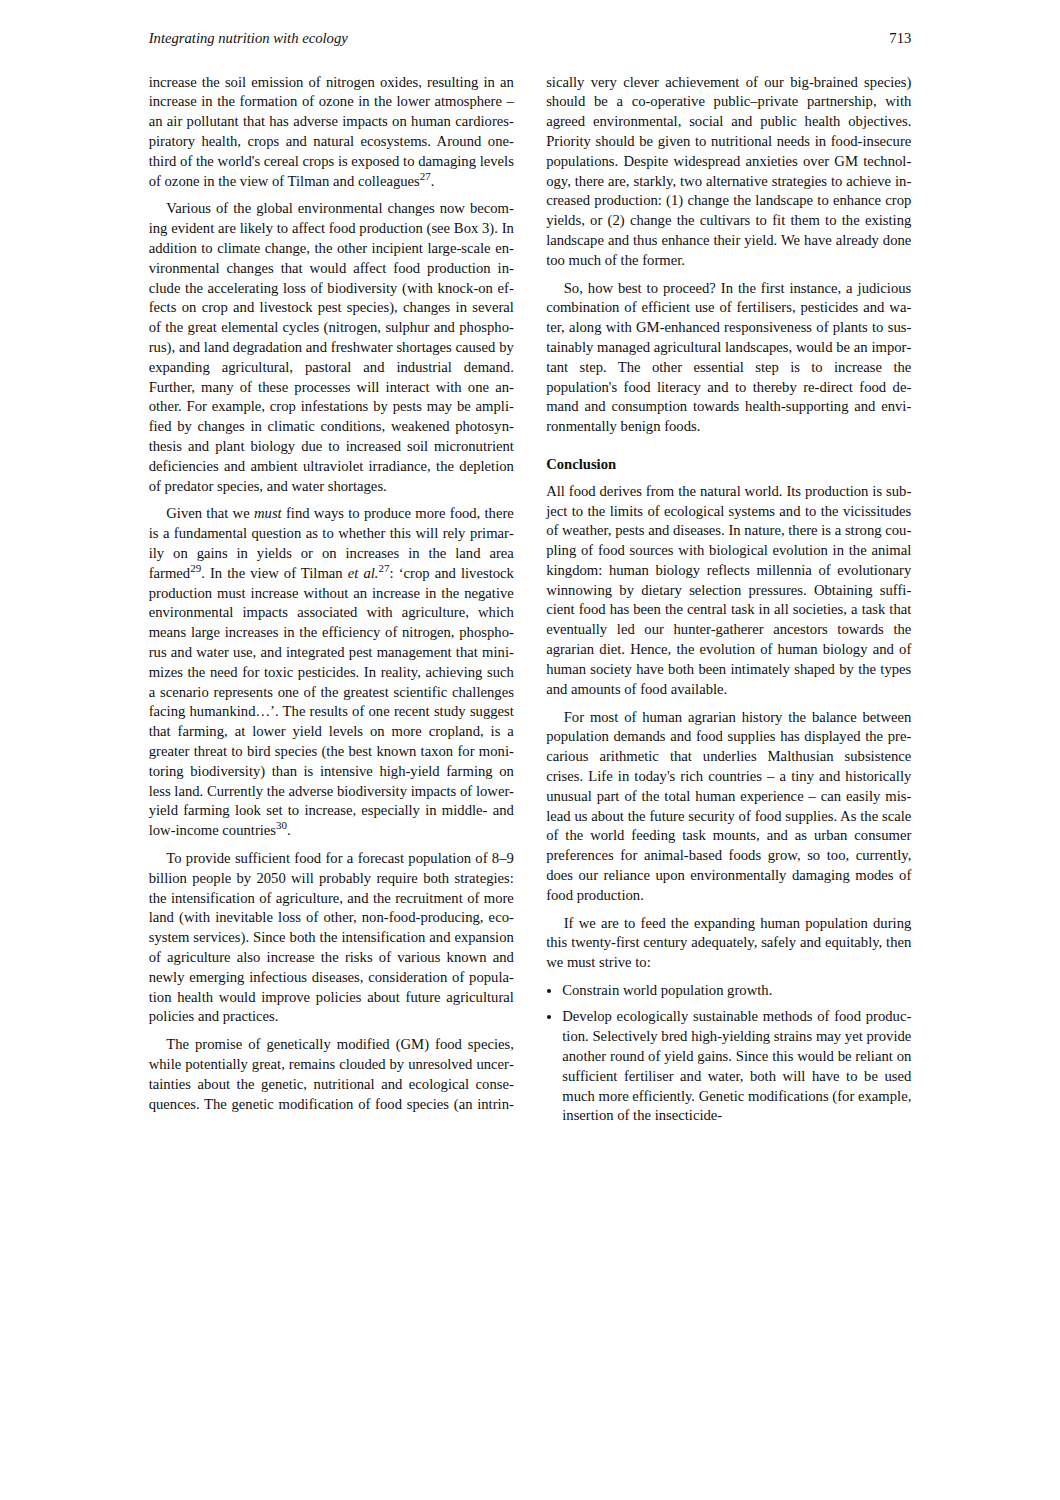Integrating nutrition with ecology 713
increase the soil emission of nitrogen oxides, resulting in an increase in the formation of ozone in the lower atmosphere – an air pollutant that has adverse impacts on human cardiorespiratory health, crops and natural ecosystems. Around one-third of the world's cereal crops is exposed to damaging levels of ozone in the view of Tilman and colleagues27.
Various of the global environmental changes now becoming evident are likely to affect food production (see Box 3). In addition to climate change, the other incipient large-scale environmental changes that would affect food production include the accelerating loss of biodiversity (with knock-on effects on crop and livestock pest species), changes in several of the great elemental cycles (nitrogen, sulphur and phosphorus), and land degradation and freshwater shortages caused by expanding agricultural, pastoral and industrial demand. Further, many of these processes will interact with one another. For example, crop infestations by pests may be amplified by changes in climatic conditions, weakened photosynthesis and plant biology due to increased soil micronutrient deficiencies and ambient ultraviolet irradiance, the depletion of predator species, and water shortages.
Given that we must find ways to produce more food, there is a fundamental question as to whether this will rely primarily on gains in yields or on increases in the land area farmed29. In the view of Tilman et al.27: ‘crop and livestock production must increase without an increase in the negative environmental impacts associated with agriculture, which means large increases in the efficiency of nitrogen, phosphorus and water use, and integrated pest management that minimizes the need for toxic pesticides. In reality, achieving such a scenario represents one of the greatest scientific challenges facing humankind…’. The results of one recent study suggest that farming, at lower yield levels on more cropland, is a greater threat to bird species (the best known taxon for monitoring biodiversity) than is intensive high-yield farming on less land. Currently the adverse biodiversity impacts of lower-yield farming look set to increase, especially in middle- and low-income countries30.
To provide sufficient food for a forecast population of 8–9 billion people by 2050 will probably require both strategies: the intensification of agriculture, and the recruitment of more land (with inevitable loss of other, non-food-producing, ecosystem services). Since both the intensification and expansion of agriculture also increase the risks of various known and newly emerging infectious diseases, consideration of population health would improve policies about future agricultural policies and practices.
The promise of genetically modified (GM) food species, while potentially great, remains clouded by unresolved uncertainties about the genetic, nutritional and ecological consequences. The genetic modification of food species (an intrinsically very clever achievement of our big-brained species) should be a co-operative public–private partnership, with agreed environmental, social and public health objectives. Priority should be given to nutritional needs in food-insecure populations. Despite widespread anxieties over GM technology, there are, starkly, two alternative strategies to achieve increased production: (1) change the landscape to enhance crop yields, or (2) change the cultivars to fit them to the existing landscape and thus enhance their yield. We have already done too much of the former.
So, how best to proceed? In the first instance, a judicious combination of efficient use of fertilisers, pesticides and water, along with GM-enhanced responsiveness of plants to sustainably managed agricultural landscapes, would be an important step. The other essential step is to increase the population's food literacy and to thereby re-direct food demand and consumption towards health-supporting and environmentally benign foods.
Conclusion
All food derives from the natural world. Its production is subject to the limits of ecological systems and to the vicissitudes of weather, pests and diseases. In nature, there is a strong coupling of food sources with biological evolution in the animal kingdom: human biology reflects millennia of evolutionary winnowing by dietary selection pressures. Obtaining sufficient food has been the central task in all societies, a task that eventually led our hunter-gatherer ancestors towards the agrarian diet. Hence, the evolution of human biology and of human society have both been intimately shaped by the types and amounts of food available.
For most of human agrarian history the balance between population demands and food supplies has displayed the precarious arithmetic that underlies Malthusian subsistence crises. Life in today's rich countries – a tiny and historically unusual part of the total human experience – can easily mislead us about the future security of food supplies. As the scale of the world feeding task mounts, and as urban consumer preferences for animal-based foods grow, so too, currently, does our reliance upon environmentally damaging modes of food production.
If we are to feed the expanding human population during this twenty-first century adequately, safely and equitably, then we must strive to:
Constrain world population growth.
Develop ecologically sustainable methods of food production. Selectively bred high-yielding strains may yet provide another round of yield gains. Since this would be reliant on sufficient fertiliser and water, both will have to be used much more efficiently. Genetic modifications (for example, insertion of the insecticide-